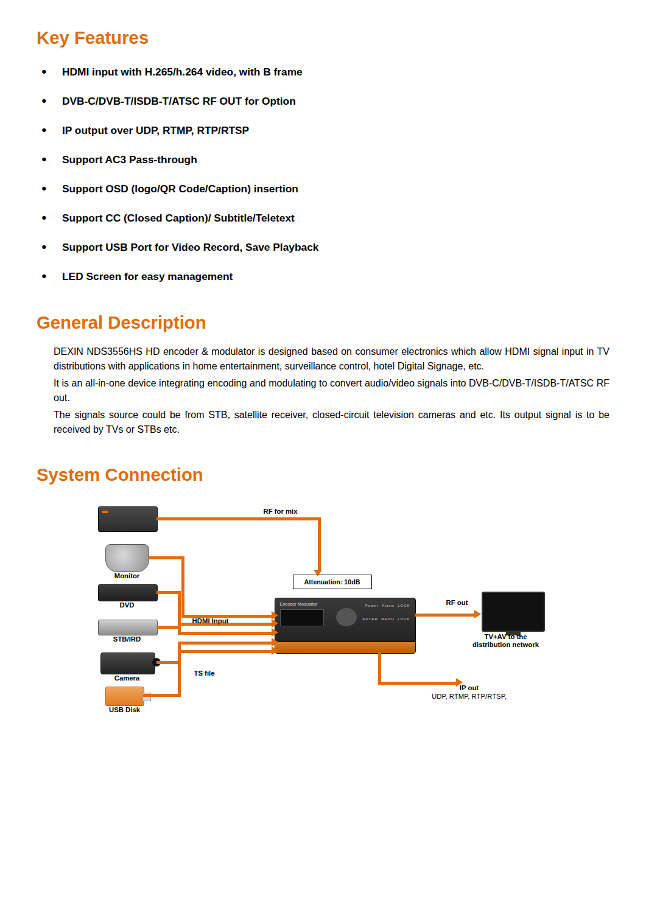Key Features
HDMI input with H.265/h.264 video, with B frame
DVB-C/DVB-T/ISDB-T/ATSC RF OUT for Option
IP output over UDP, RTMP, RTP/RTSP
Support AC3 Pass-through
Support OSD (logo/QR Code/Caption) insertion
Support CC (Closed Caption)/ Subtitle/Teletext
Support USB Port for Video Record, Save Playback
LED Screen for easy management
General Description
DEXIN NDS3556HS HD encoder & modulator is designed based on consumer electronics which allow HDMI signal input in TV distributions with applications in home entertainment, surveillance control, hotel Digital Signage, etc.
It is an all-in-one device integrating encoding and modulating to convert audio/video signals into DVB-C/DVB-T/ISDB-T/ATSC RF out.
The signals source could be from STB, satellite receiver, closed-circuit television cameras and etc. Its output signal is to be received by TVs or STBs etc.
System Connection
Encoder Modulator Power Alarm LOCK ENTER MENU LOCK
Attenuation: 10dB
RF for mix
Monitor
DVD
STB/IRD
Camera
USB Disk
HDMI Input
TS file
RF out
TV+AV to the
distribution network
IP out
UDP, RTMP, RTP/RTSP,